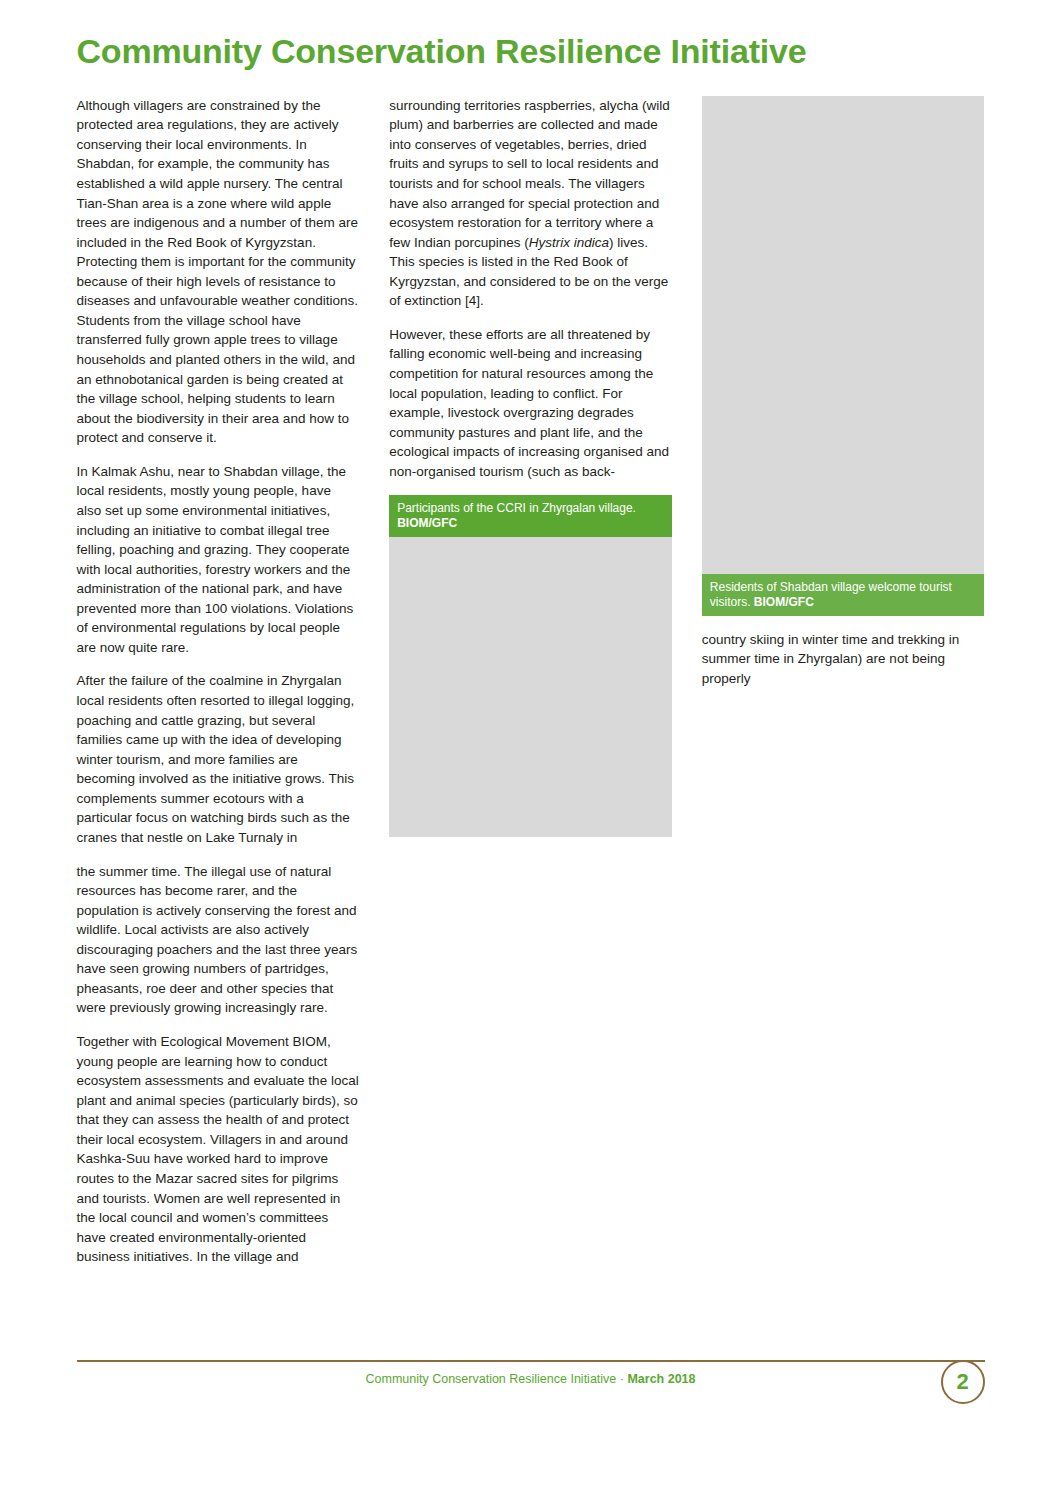Community Conservation Resilience Initiative
Although villagers are constrained by the protected area regulations, they are actively conserving their local environments. In Shabdan, for example, the community has established a wild apple nursery. The central Tian-Shan area is a zone where wild apple trees are indigenous and a number of them are included in the Red Book of Kyrgyzstan. Protecting them is important for the community because of their high levels of resistance to diseases and unfavourable weather conditions. Students from the village school have transferred fully grown apple trees to village households and planted others in the wild, and an ethnobotanical garden is being created at the village school, helping students to learn about the biodiversity in their area and how to protect and conserve it.
In Kalmak Ashu, near to Shabdan village, the local residents, mostly young people, have also set up some environmental initiatives, including an initiative to combat illegal tree felling, poaching and grazing. They cooperate with local authorities, forestry workers and the administration of the national park, and have prevented more than 100 violations. Violations of environmental regulations by local people are now quite rare.
After the failure of the coalmine in Zhyrgalan local residents often resorted to illegal logging, poaching and cattle grazing, but several families came up with the idea of developing winter tourism, and more families are becoming involved as the initiative grows. This complements summer ecotours with a particular focus on watching birds such as the cranes that nestle on Lake Turnaly in
the summer time. The illegal use of natural resources has become rarer, and the population is actively conserving the forest and wildlife. Local activists are also actively discouraging poachers and the last three years have seen growing numbers of partridges, pheasants, roe deer and other species that were previously growing increasingly rare.
Together with Ecological Movement BIOM, young people are learning how to conduct ecosystem assessments and evaluate the local plant and animal species (particularly birds), so that they can assess the health of and protect their local ecosystem. Villagers in and around Kashka-Suu have worked hard to improve routes to the Mazar sacred sites for pilgrims and tourists. Women are well represented in the local council and women’s committees have created environmentally-oriented business initiatives. In the village and surrounding territories raspberries, alycha (wild plum) and barberries are collected and made into conserves of vegetables, berries, dried fruits and syrups to sell to local residents and tourists and for school meals. The villagers have also arranged for special protection and ecosystem restoration for a territory where a few Indian porcupines (Hystrix indica) lives. This species is listed in the Red Book of Kyrgyzstan, and considered to be on the verge of extinction [4].
However, these efforts are all threatened by falling economic well-being and increasing competition for natural resources among the local population, leading to conflict. For example, livestock overgrazing degrades community pastures and plant life, and the ecological impacts of increasing organised and non-organised tourism (such as back-
Participants of the CCRI in Zhyrgalan village. BIOM/GFC
Residents of Shabdan village welcome tourist visitors. BIOM/GFC
country skiing in winter time and trekking in summer time in Zhyrgalan) are not being properly
Community Conservation Resilience Initiative · March 2018
2